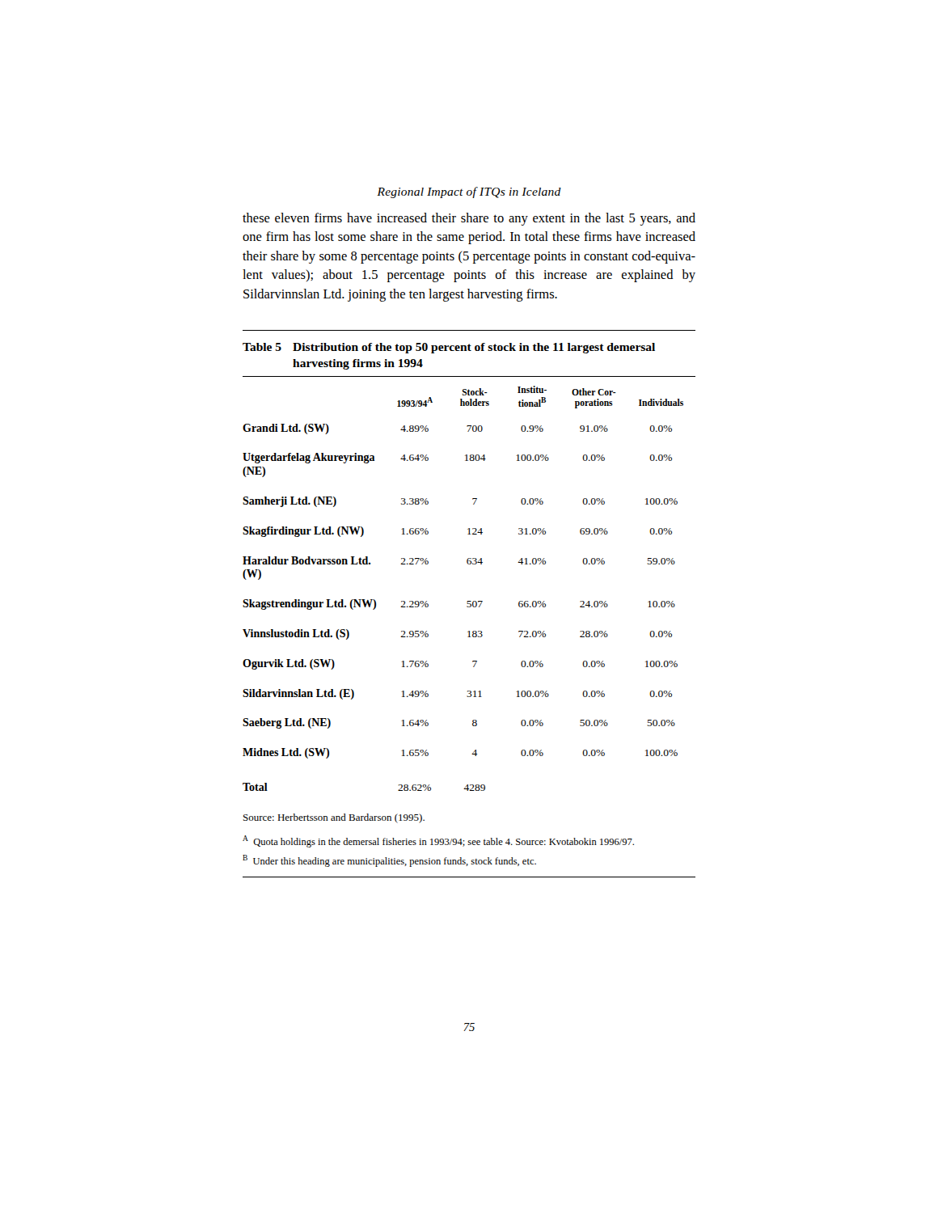Regional Impact of ITQs in Iceland
these eleven firms have increased their share to any extent in the last 5 years, and one firm has lost some share in the same period. In total these firms have increased their share by some 8 percentage points (5 percentage points in constant cod-equivalent values); about 1.5 percentage points of this increase are explained by Sildarvinnslan Ltd. joining the ten largest harvesting firms.
Table 5
Distribution of the top 50 percent of stock in the 11 largest demersal harvesting firms in 1994
| | 1993/94 A | Stock- holders | Institu- tional B | Other Cor- porations | Individuals |
| --- | --- | --- | --- | --- | --- |
| Grandi Ltd. (SW) | 4.89% | 700 | 0.9% | 91.0% | 0.0% |
| Utgerdarfelag Akureyringa (NE) | 4.64% | 1804 | 100.0% | 0.0% | 0.0% |
| Samherji Ltd. (NE) | 3.38% | 7 | 0.0% | 0.0% | 100.0% |
| Skagfirdingur Ltd. (NW) | 1.66% | 124 | 31.0% | 69.0% | 0.0% |
| Haraldur Bodvarsson Ltd. (W) | 2.27% | 634 | 41.0% | 0.0% | 59.0% |
| Skagstrendingur Ltd. (NW) | 2.29% | 507 | 66.0% | 24.0% | 10.0% |
| Vinnslustodin Ltd. (S) | 2.95% | 183 | 72.0% | 28.0% | 0.0% |
| Ogurvik Ltd. (SW) | 1.76% | 7 | 0.0% | 0.0% | 100.0% |
| Sildarvinnslan Ltd. (E) | 1.49% | 311 | 100.0% | 0.0% | 0.0% |
| Saeberg Ltd. (NE) | 1.64% | 8 | 0.0% | 50.0% | 50.0% |
| Midnes Ltd. (SW) | 1.65% | 4 | 0.0% | 0.0% | 100.0% |
| Total | 28.62% | 4289 | | | |
Source: Herbertsson and Bardarson (1995).
A Quota holdings in the demersal fisheries in 1993/94; see table 4. Source: Kvotabokin 1996/97.
B Under this heading are municipalities, pension funds, stock funds, etc.
75